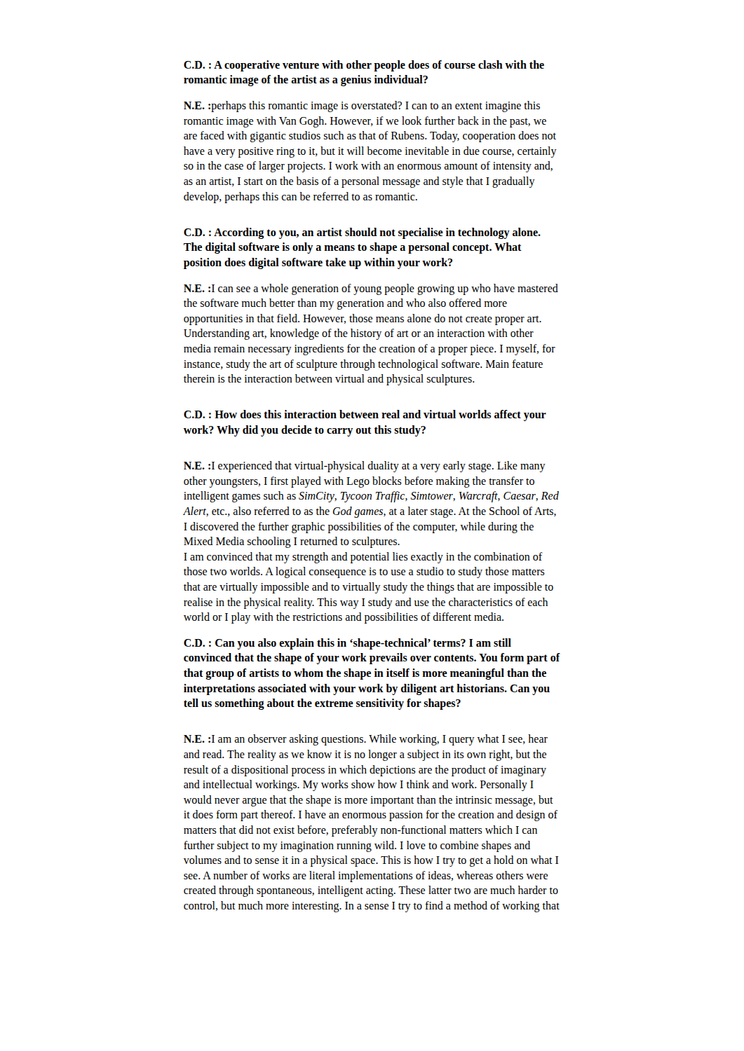C.D. : A cooperative venture with other people does of course clash with the romantic image of the artist as a genius individual?
N.E. : perhaps this romantic image is overstated? I can to an extent imagine this romantic image with Van Gogh. However, if we look further back in the past, we are faced with gigantic studios such as that of Rubens. Today, cooperation does not have a very positive ring to it, but it will become inevitable in due course, certainly so in the case of larger projects. I work with an enormous amount of intensity and, as an artist, I start on the basis of a personal message and style that I gradually develop, perhaps this can be referred to as romantic.
C.D. : According to you, an artist should not specialise in technology alone. The digital software is only a means to shape a personal concept. What position does digital software take up within your work?
N.E. : I can see a whole generation of young people growing up who have mastered the software much better than my generation and who also offered more opportunities in that field. However, those means alone do not create proper art. Understanding art, knowledge of the history of art or an interaction with other media remain necessary ingredients for the creation of a proper piece. I myself, for instance, study the art of sculpture through technological software. Main feature therein is the interaction between virtual and physical sculptures.
C.D. : How does this interaction between real and virtual worlds affect your work? Why did you decide to carry out this study?
N.E. : I experienced that virtual-physical duality at a very early stage. Like many other youngsters, I first played with Lego blocks before making the transfer to intelligent games such as SimCity, Tycoon Traffic, Simtower, Warcraft, Caesar, Red Alert, etc., also referred to as the God games, at a later stage. At the School of Arts, I discovered the further graphic possibilities of the computer, while during the Mixed Media schooling I returned to sculptures.
I am convinced that my strength and potential lies exactly in the combination of those two worlds. A logical consequence is to use a studio to study those matters that are virtually impossible and to virtually study the things that are impossible to realise in the physical reality. This way I study and use the characteristics of each world or I play with the restrictions and possibilities of different media.
C.D. : Can you also explain this in ‘shape-technical’ terms? I am still convinced that the shape of your work prevails over contents. You form part of that group of artists to whom the shape in itself is more meaningful than the interpretations associated with your work by diligent art historians. Can you tell us something about the extreme sensitivity for shapes?
N.E. : I am an observer asking questions. While working, I query what I see, hear and read. The reality as we know it is no longer a subject in its own right, but the result of a dispositional process in which depictions are the product of imaginary and intellectual workings. My works show how I think and work. Personally I would never argue that the shape is more important than the intrinsic message, but it does form part thereof. I have an enormous passion for the creation and design of matters that did not exist before, preferably non-functional matters which I can further subject to my imagination running wild. I love to combine shapes and volumes and to sense it in a physical space. This is how I try to get a hold on what I see. A number of works are literal implementations of ideas, whereas others were created through spontaneous, intelligent acting. These latter two are much harder to control, but much more interesting. In a sense I try to find a method of working that